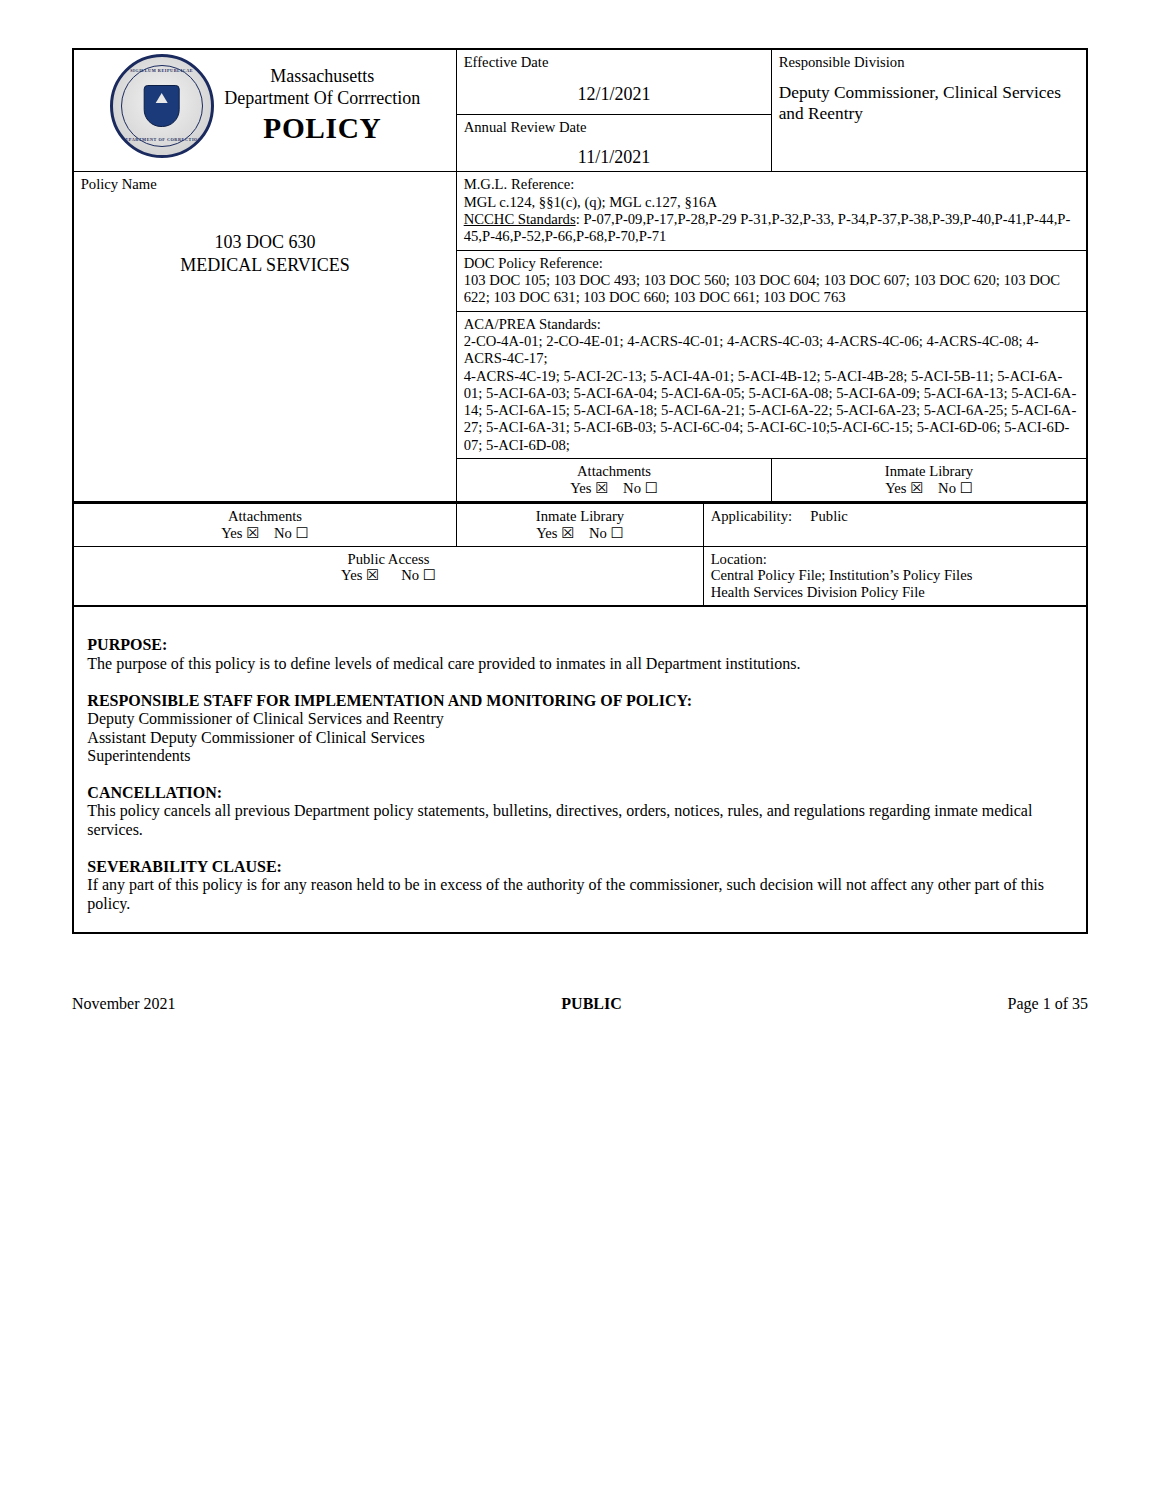| Sigillum Reipublicae Department of Correction Massachusetts Department Of Corrrection POLICY | Effective Date 12/1/2021 | Responsible Division Deputy Commissioner, Clinical Services and Reentry |
| Annual Review Date 11/1/2021 |
| Policy Name 103 DOC 630 MEDICAL SERVICES | M.G.L. Reference: MGL c.124, §§1(c), (q); MGL c.127, §16A NCCHC Standards : P-07,P-09,P-17,P-28,P-29 P-31,P-32,P-33, P-34,P-37,P-38,P-39,P-40,P-41,P-44,P-45,P-46,P-52,P-66,P-68,P-70,P-71 |
| DOC Policy Reference: 103 DOC 105; 103 DOC 493; 103 DOC 560; 103 DOC 604; 103 DOC 607; 103 DOC 620; 103 DOC 622; 103 DOC 631; 103 DOC 660; 103 DOC 661; 103 DOC 763 |
| ACA/PREA Standards: 2-CO-4A-01; 2-CO-4E-01; 4-ACRS-4C-01; 4-ACRS-4C-03; 4-ACRS-4C-06; 4-ACRS-4C-08; 4-ACRS-4C-17; 4-ACRS-4C-19; 5-ACI-2C-13; 5-ACI-4A-01; 5-ACI-4B-12; 5-ACI-4B-28; 5-ACI-5B-11; 5-ACI-6A-01; 5-ACI-6A-03; 5-ACI-6A-04; 5-ACI-6A-05; 5-ACI-6A-08; 5-ACI-6A-09; 5-ACI-6A-13; 5-ACI-6A-14; 5-ACI-6A-15; 5-ACI-6A-18; 5-ACI-6A-21; 5-ACI-6A-22; 5-ACI-6A-23; 5-ACI-6A-25; 5-ACI-6A-27; 5-ACI-6A-31; 5-ACI-6B-03; 5-ACI-6C-04; 5-ACI-6C-10;5-ACI-6C-15; 5-ACI-6D-06; 5-ACI-6D-07; 5-ACI-6D-08; |
| Attachments Yes ☒ No ☐ | Inmate Library Yes ☒ No ☐ |
| Attachments Yes ☒ No ☐ | Inmate Library Yes ☒ No ☐ | Applicability: Public |
| Public Access Yes ☒ No ☐ | Location: Central Policy File; Institution’s Policy Files Health Services Division Policy File |
Purpose:
The purpose of this policy is to define levels of medical care provided to inmates in all Department institutions.
Responsible Staff for Implementation and Monitoring of Policy:
Deputy Commissioner of Clinical Services and Reentry
Assistant Deputy Commissioner of Clinical Services
Superintendents
Cancellation:
This policy cancels all previous Department policy statements, bulletins, directives, orders, notices, rules, and regulations regarding inmate medical services.
Severability Clause:
If any part of this policy is for any reason held to be in excess of the authority of the commissioner, such decision will not affect any other part of this policy.
November 2021 PUBLIC Page 1 of 35